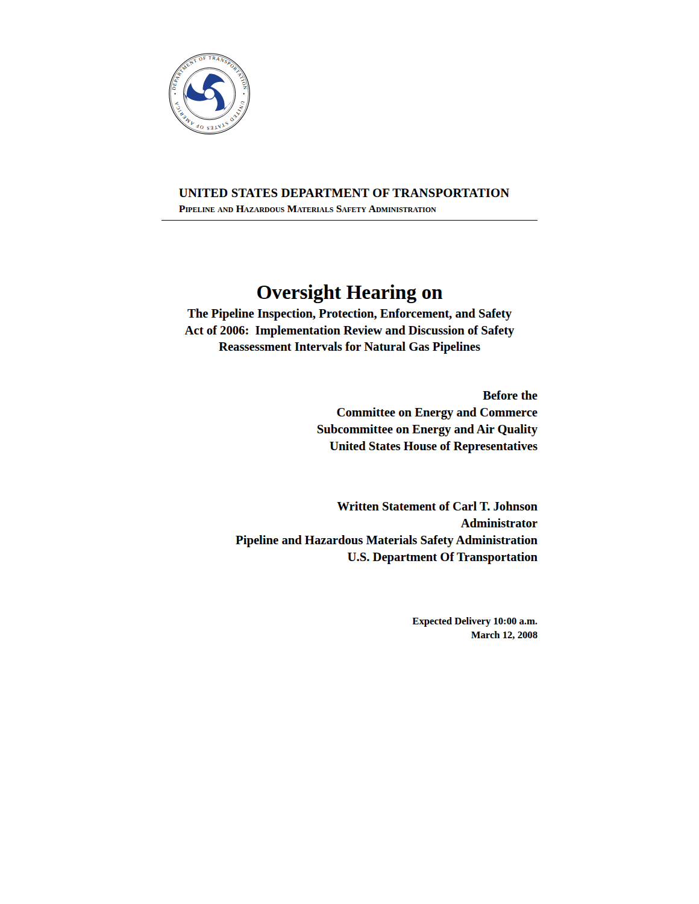DEPARTMENT OF TRANSPORTATION UNITED STATES OF AMERICA
UNITED STATES DEPARTMENT OF TRANSPORTATION
Pipeline and Hazardous Materials Safety Administration
Oversight Hearing on
The Pipeline Inspection, Protection, Enforcement, and Safety
Act of 2006: Implementation Review and Discussion of Safety
Reassessment Intervals for Natural Gas Pipelines
Before the
Committee on Energy and Commerce
Subcommittee on Energy and Air Quality
United States House of Representatives
Written Statement of Carl T. Johnson
Administrator
Pipeline and Hazardous Materials Safety Administration
U.S. Department Of Transportation
Expected Delivery 10:00 a.m.
March 12, 2008